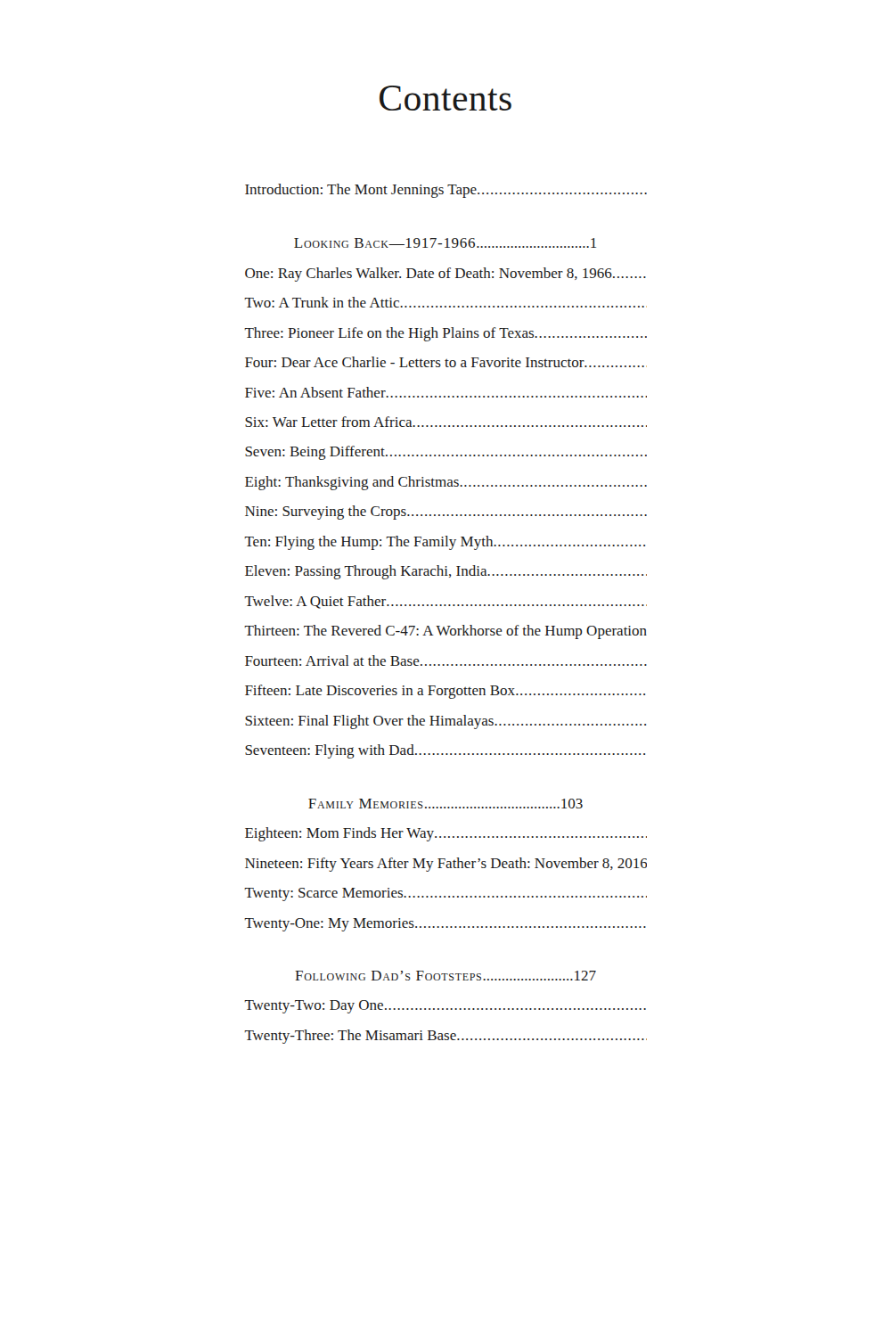Contents
Introduction: The Mont Jennings Tape................................................. ix
Looking Back—1917-1966.............................. 1
One: Ray Charles Walker. Date of Death: November 8, 1966............. 3
Two: A Trunk in the Attic..................................................................... 13
Three: Pioneer Life on the High Plains of Texas.................................... 19
Four: Dear Ace Charlie - Letters to a Favorite Instructor...................... 27
Five: An Absent Father......................................................................... 35
Six: War Letter from Africa................................................................... 45
Seven: Being Different.......................................................................... 49
Eight: Thanksgiving and Christmas....................................................... 55
Nine: Surveying the Crops.................................................................... 61
Ten: Flying the Hump: The Family Myth............................................. 65
Eleven: Passing Through Karachi, India................................................ 71
Twelve: A Quiet Father.......................................................................... 73
Thirteen: The Revered C-47: A Workhorse of the Hump Operation...... 77
Fourteen: Arrival at the Base................................................................ 83
Fifteen: Late Discoveries in a Forgotten Box......................................... 87
Sixteen: Final Flight Over the Himalayas............................................. 91
Seventeen: Flying with Dad.................................................................. 97
Family Memories.................................... 103
Eighteen: Mom Finds Her Way............................................................. 105
Nineteen: Fifty Years After My Father’s Death: November 8, 2016...... 111
Twenty: Scarce Memories....................................................................... 115
Twenty-One: My Memories................................................................. 123
Following Dad’s Footsteps........................ 127
Twenty-Two: Day One......................................................................... 129
Twenty-Three: The Misamari Base......................................................... 133